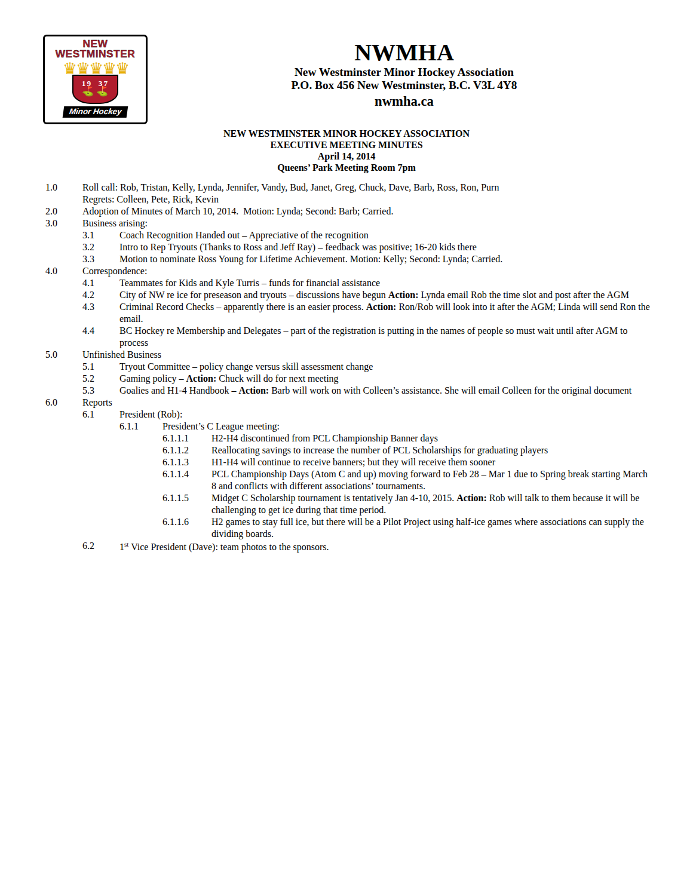NEW WESTMINSTER
♛♛♛♛♛ 19 37 ⛳ ⛳
Minor Hockey
NWMHA
New Westminster Minor Hockey Association
P.O. Box 456 New Westminster, B.C. V3L 4Y8
nwmha.ca
NEW WESTMINSTER MINOR HOCKEY ASSOCIATION
EXECUTIVE MEETING MINUTES
April 14, 2014
Queens’ Park Meeting Room 7pm
1.0
Roll call: Rob, Tristan, Kelly, Lynda, Jennifer, Vandy, Bud, Janet, Greg, Chuck, Dave, Barb, Ross, Ron, Purn
Regrets: Colleen, Pete, Rick, Kevin
2.0
Adoption of Minutes of March 10, 2014. Motion: Lynda; Second: Barb; Carried.
3.0
Business arising:
3.1
Coach Recognition Handed out – Appreciative of the recognition
3.2
Intro to Rep Tryouts (Thanks to Ross and Jeff Ray) – feedback was positive; 16-20 kids there
3.3
Motion to nominate Ross Young for Lifetime Achievement. Motion: Kelly; Second: Lynda; Carried.
4.0
Correspondence:
4.1
Teammates for Kids and Kyle Turris – funds for financial assistance
4.2
City of NW re ice for preseason and tryouts – discussions have begun Action: Lynda email Rob the time slot and post after the AGM
4.3
Criminal Record Checks – apparently there is an easier process. Action: Ron/Rob will look into it after the AGM; Linda will send Ron the email.
4.4
BC Hockey re Membership and Delegates – part of the registration is putting in the names of people so must wait until after AGM to process
5.0
Unfinished Business
5.1
Tryout Committee – policy change versus skill assessment change
5.2
Gaming policy – Action: Chuck will do for next meeting
5.3
Goalies and H1-4 Handbook – Action: Barb will work on with Colleen’s assistance. She will email Colleen for the original document
6.0
Reports
6.1
President (Rob):
6.1.1
President’s C League meeting:
6.1.1.1
H2-H4 discontinued from PCL Championship Banner days
6.1.1.2
Reallocating savings to increase the number of PCL Scholarships for graduating players
6.1.1.3
H1-H4 will continue to receive banners; but they will receive them sooner
6.1.1.4
PCL Championship Days (Atom C and up) moving forward to Feb 28 – Mar 1 due to Spring break starting March 8 and conflicts with different associations’ tournaments.
6.1.1.5
Midget C Scholarship tournament is tentatively Jan 4-10, 2015. Action: Rob will talk to them because it will be challenging to get ice during that time period.
6.1.1.6
H2 games to stay full ice, but there will be a Pilot Project using half-ice games where associations can supply the dividing boards.
6.2
1st Vice President (Dave): team photos to the sponsors.